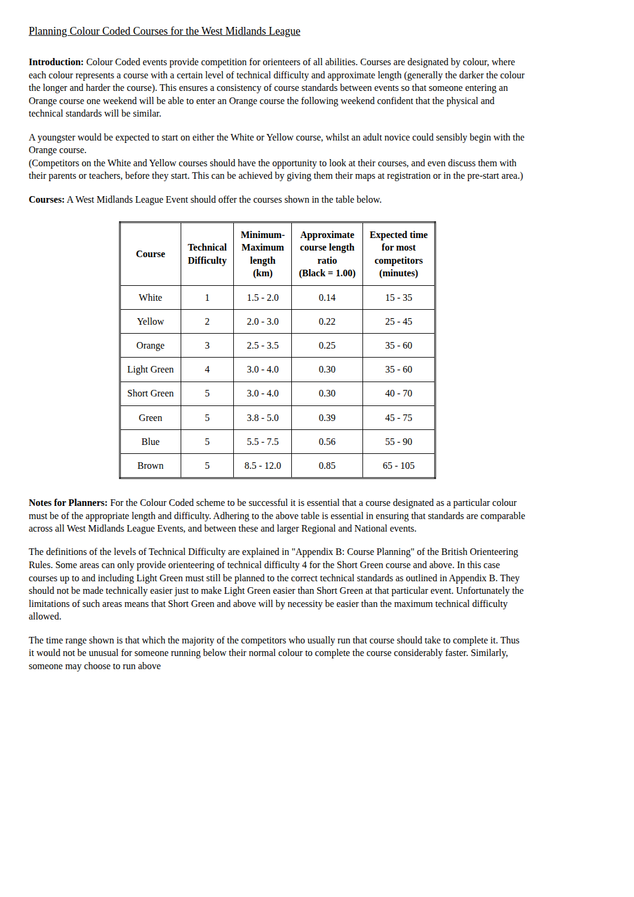Planning Colour Coded Courses for the West Midlands League
Introduction: Colour Coded events provide competition for orienteers of all abilities. Courses are designated by colour, where each colour represents a course with a certain level of technical difficulty and approximate length (generally the darker the colour the longer and harder the course). This ensures a consistency of course standards between events so that someone entering an Orange course one weekend will be able to enter an Orange course the following weekend confident that the physical and technical standards will be similar.
A youngster would be expected to start on either the White or Yellow course, whilst an adult novice could sensibly begin with the Orange course.
(Competitors on the White and Yellow courses should have the opportunity to look at their courses, and even discuss them with their parents or teachers, before they start. This can be achieved by giving them their maps at registration or in the pre-start area.)
Courses: A West Midlands League Event should offer the courses shown in the table below.
| Course | Technical Difficulty | Minimum- Maximum length (km) | Approximate course length ratio (Black = 1.00) | Expected time for most competitors (minutes) |
| --- | --- | --- | --- | --- |
| White | 1 | 1.5 - 2.0 | 0.14 | 15 - 35 |
| Yellow | 2 | 2.0 - 3.0 | 0.22 | 25 - 45 |
| Orange | 3 | 2.5 - 3.5 | 0.25 | 35 - 60 |
| Light Green | 4 | 3.0 - 4.0 | 0.30 | 35 - 60 |
| Short Green | 5 | 3.0 - 4.0 | 0.30 | 40 - 70 |
| Green | 5 | 3.8 - 5.0 | 0.39 | 45 - 75 |
| Blue | 5 | 5.5 - 7.5 | 0.56 | 55 - 90 |
| Brown | 5 | 8.5 - 12.0 | 0.85 | 65 - 105 |
Notes for Planners: For the Colour Coded scheme to be successful it is essential that a course designated as a particular colour must be of the appropriate length and difficulty. Adhering to the above table is essential in ensuring that standards are comparable across all West Midlands League Events, and between these and larger Regional and National events.
The definitions of the levels of Technical Difficulty are explained in "Appendix B: Course Planning" of the British Orienteering Rules. Some areas can only provide orienteering of technical difficulty 4 for the Short Green course and above. In this case courses up to and including Light Green must still be planned to the correct technical standards as outlined in Appendix B. They should not be made technically easier just to make Light Green easier than Short Green at that particular event. Unfortunately the limitations of such areas means that Short Green and above will by necessity be easier than the maximum technical difficulty allowed.
The time range shown is that which the majority of the competitors who usually run that course should take to complete it. Thus it would not be unusual for someone running below their normal colour to complete the course considerably faster. Similarly, someone may choose to run above